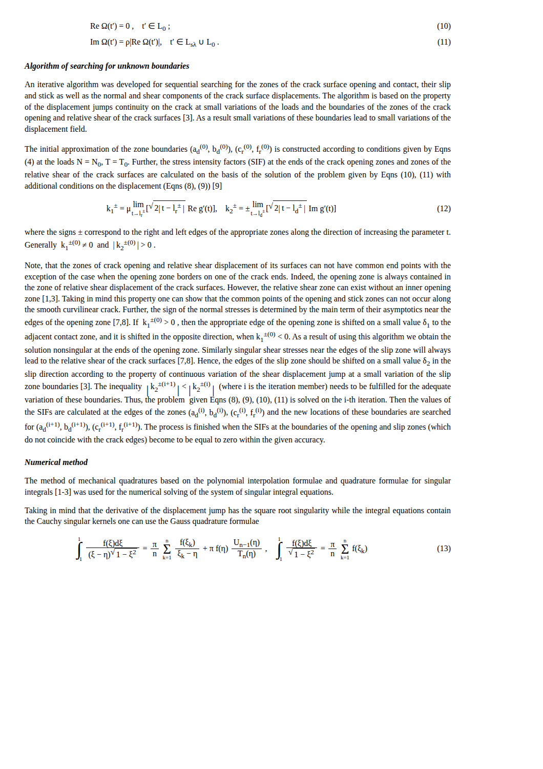Re Ω(t′) = 0 , t′ ∈ L0 ; (10)
Im Ω(t′) = ρ|Re Ω(t′)|, t′ ∈ Lsλ ∪ L0 . (11)
Algorithm of searching for unknown boundaries
An iterative algorithm was developed for sequential searching for the zones of the crack surface opening and contact, their slip and stick as well as the normal and shear components of the crack surface displacements. The algorithm is based on the property of the displacement jumps continuity on the crack at small variations of the loads and the boundaries of the zones of the crack opening and relative shear of the crack surfaces [3]. As a result small variations of these boundaries lead to small variations of the displacement field.
The initial approximation of the zone boundaries (ad(0), bd(0)), (cr(0), fr(0)) is constructed according to conditions given by Eqns (4) at the loads N = N0, T = T0. Further, the stress intensity factors (SIF) at the ends of the crack opening zones and zones of the relative shear of the crack surfaces are calculated on the basis of the solution of the problem given by Eqns (10), (11) with additional conditions on the displacement (Eqns (8), (9)) [9]
k1± = μlim t→lr±[2| t − lr± | Re g′(t)], k2± = ±lim t→ld±[2| t − ld± | Im g′(t)] (12)
where the signs ± correspond to the right and left edges of the appropriate zones along the direction of increasing the parameter t. Generally k1±(0) ≠ 0 and | k2±(0) | > 0 .
Note, that the zones of crack opening and relative shear displacement of its surfaces can not have common end points with the exception of the case when the opening zone borders on one of the crack ends. Indeed, the opening zone is always contained in the zone of relative shear displacement of the crack surfaces. However, the relative shear zone can exist without an inner opening zone [1,3]. Taking in mind this property one can show that the common points of the opening and stick zones can not occur along the smooth curvilinear crack. Further, the sign of the normal stresses is determined by the main term of their asymptotics near the edges of the opening zone [7,8]. If k1±(0) > 0 , then the appropriate edge of the opening zone is shifted on a small value δ1 to the adjacent contact zone, and it is shifted in the opposite direction, when k1±(0) < 0. As a result of using this algorithm we obtain the solution nonsingular at the ends of the opening zone. Similarly singular shear stresses near the edges of the slip zone will always lead to the relative shear of the crack surfaces [7,8]. Hence, the edges of the slip zone should be shifted on a small value δ2 in the slip direction according to the property of continuous variation of the shear displacement jump at a small variation of the slip zone boundaries [3]. The inequality | k2±(i+1) | < | k2±(i) | (where i is the iteration member) needs to be fulfilled for the adequate variation of these boundaries. Thus, the problem given Eqns (8), (9), (10), (11) is solved on the i-th iteration. Then the values of the SIFs are calculated at the edges of the zones (ad(i), bd(i)), (cr(i), fr(i)) and the new locations of these boundaries are searched for (ad(i+1), bd(i+1)), (cr(i+1), fr(i+1)). The process is finished when the SIFs at the boundaries of the opening and slip zones (which do not coincide with the crack edges) become to be equal to zero within the given accuracy.
Numerical method
The method of mechanical quadratures based on the polynomial interpolation formulae and quadrature formulae for singular integrals [1-3] was used for the numerical solving of the system of singular integral equations.
Taking in mind that the derivative of the displacement jump has the square root singularity while the integral equations contain the Cauchy singular kernels one can use the Gauss quadrature formulae
1∫−1 f(ξ)dξ(ξ − η)1 − ξ2 = πn nΣk=1 f(ξk) ξk − η + π f(η) Un−1(η) Tn(η) , 1∫−1 f(ξ)dξ 1 − ξ2 = πn nΣk=1 f(ξk) (13)